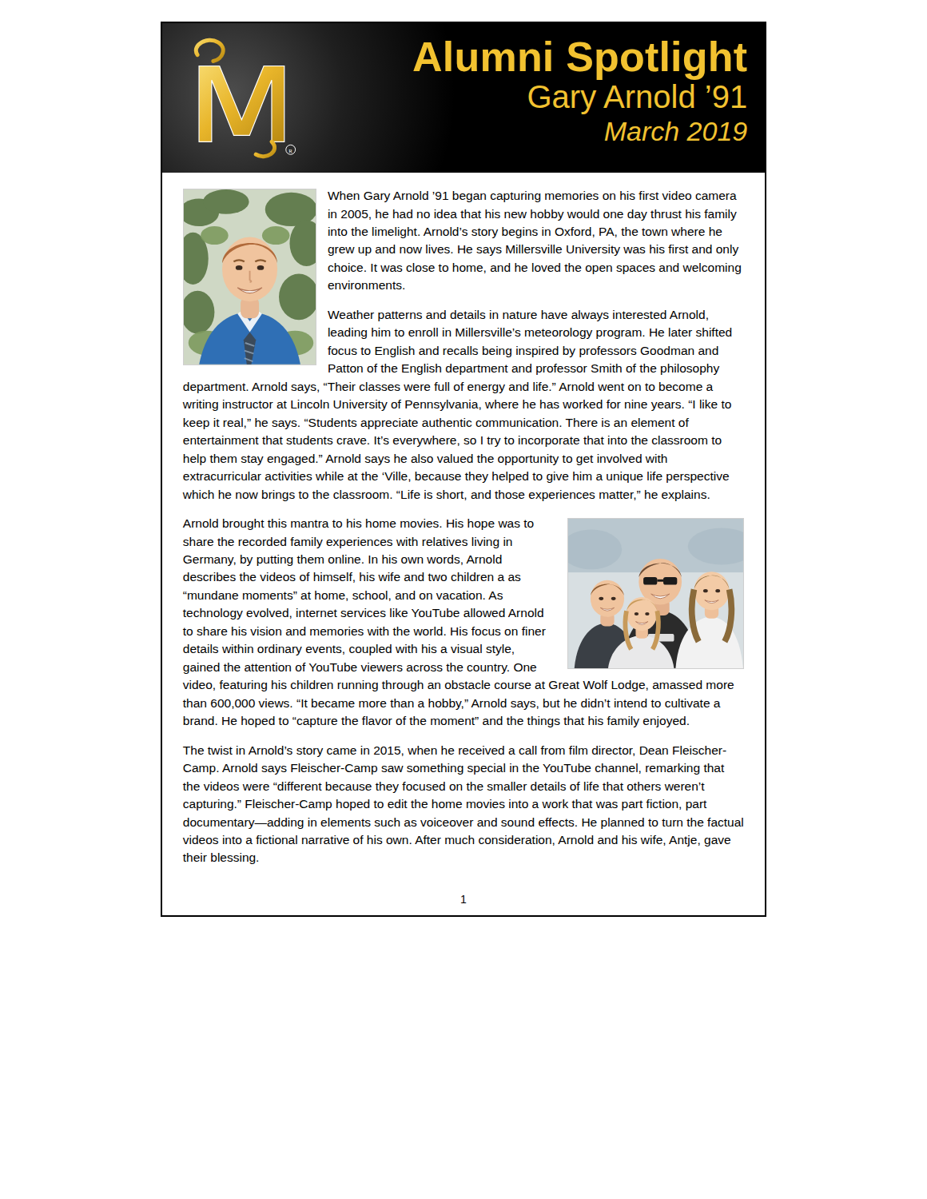R
Alumni Spotlight
Gary Arnold ’91
March 2019
When Gary Arnold ’91 began capturing memories on his first video camera in 2005, he had no idea that his new hobby would one day thrust his family into the limelight. Arnold’s story begins in Oxford, PA, the town where he grew up and now lives. He says Millersville University was his first and only choice. It was close to home, and he loved the open spaces and welcoming environments.
Weather patterns and details in nature have always interested Arnold, leading him to enroll in Millersville’s meteorology program. He later shifted focus to English and recalls being inspired by professors Goodman and Patton of the English department and professor Smith of the philosophy department. Arnold says, “Their classes were full of energy and life.” Arnold went on to become a writing instructor at Lincoln University of Pennsylvania, where he has worked for nine years. “I like to keep it real,” he says. “Students appreciate authentic communication. There is an element of entertainment that students crave. It’s everywhere, so I try to incorporate that into the classroom to help them stay engaged.” Arnold says he also valued the opportunity to get involved with extracurricular activities while at the ‘Ville, because they helped to give him a unique life perspective which he now brings to the classroom. “Life is short, and those experiences matter,” he explains.
Arnold brought this mantra to his home movies. His hope was to share the recorded family experiences with relatives living in Germany, by putting them online. In his own words, Arnold describes the videos of himself, his wife and two children a as “mundane moments” at home, school, and on vacation. As technology evolved, internet services like YouTube allowed Arnold to share his vision and memories with the world. His focus on finer details within ordinary events, coupled with his a visual style, gained the attention of YouTube viewers across the country. One video, featuring his children running through an obstacle course at Great Wolf Lodge, amassed more than 600,000 views. “It became more than a hobby,” Arnold says, but he didn’t intend to cultivate a brand. He hoped to “capture the flavor of the moment” and the things that his family enjoyed.
The twist in Arnold’s story came in 2015, when he received a call from film director, Dean Fleischer-Camp. Arnold says Fleischer-Camp saw something special in the YouTube channel, remarking that the videos were “different because they focused on the smaller details of life that others weren’t capturing.” Fleischer-Camp hoped to edit the home movies into a work that was part fiction, part documentary—adding in elements such as voiceover and sound effects. He planned to turn the factual videos into a fictional narrative of his own. After much consideration, Arnold and his wife, Antje, gave their blessing.
1